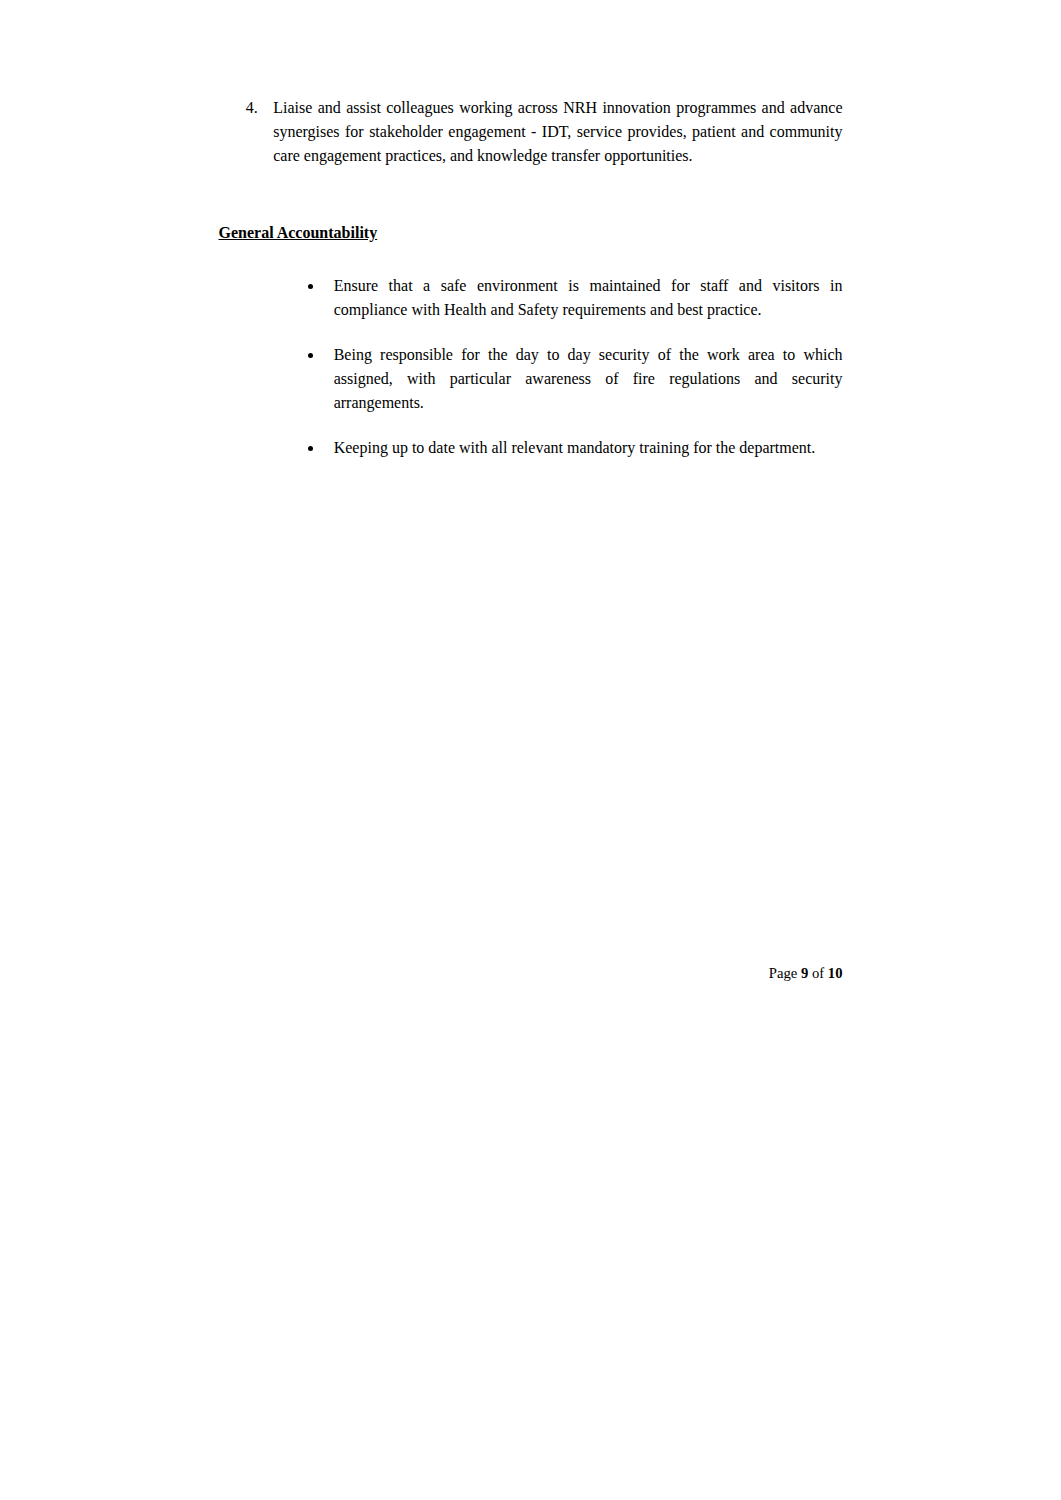Liaise and assist colleagues working across NRH innovation programmes and advance synergises for stakeholder engagement - IDT, service provides, patient and community care engagement practices, and knowledge transfer opportunities.
General Accountability
Ensure that a safe environment is maintained for staff and visitors in compliance with Health and Safety requirements and best practice.
Being responsible for the day to day security of the work area to which assigned, with particular awareness of fire regulations and security arrangements.
Keeping up to date with all relevant mandatory training for the department.
Page 9 of 10